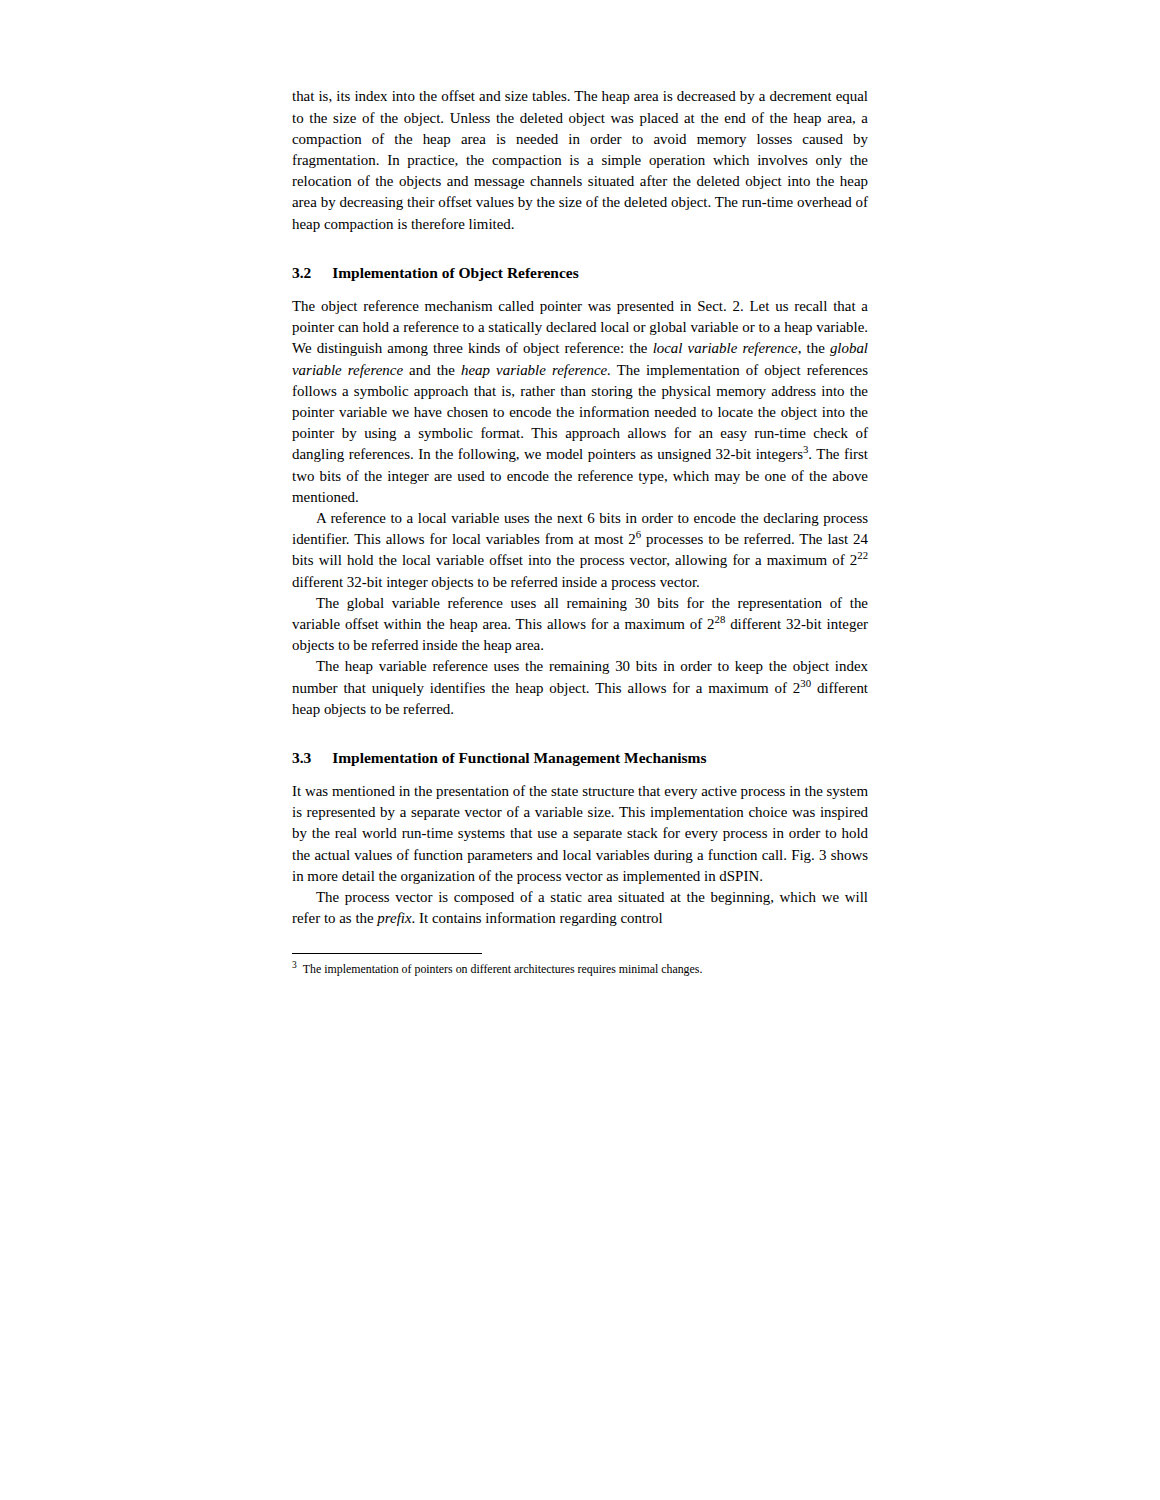that is, its index into the offset and size tables. The heap area is decreased by a decrement equal to the size of the object. Unless the deleted object was placed at the end of the heap area, a compaction of the heap area is needed in order to avoid memory losses caused by fragmentation. In practice, the compaction is a simple operation which involves only the relocation of the objects and message channels situated after the deleted object into the heap area by decreasing their offset values by the size of the deleted object. The run-time overhead of heap compaction is therefore limited.
3.2 Implementation of Object References
The object reference mechanism called pointer was presented in Sect. 2. Let us recall that a pointer can hold a reference to a statically declared local or global variable or to a heap variable. We distinguish among three kinds of object reference: the local variable reference, the global variable reference and the heap variable reference. The implementation of object references follows a symbolic approach that is, rather than storing the physical memory address into the pointer variable we have chosen to encode the information needed to locate the object into the pointer by using a symbolic format. This approach allows for an easy run-time check of dangling references. In the following, we model pointers as unsigned 32-bit integers3. The first two bits of the integer are used to encode the reference type, which may be one of the above mentioned.
A reference to a local variable uses the next 6 bits in order to encode the declaring process identifier. This allows for local variables from at most 26 processes to be referred. The last 24 bits will hold the local variable offset into the process vector, allowing for a maximum of 222 different 32-bit integer objects to be referred inside a process vector.
The global variable reference uses all remaining 30 bits for the representation of the variable offset within the heap area. This allows for a maximum of 228 different 32-bit integer objects to be referred inside the heap area.
The heap variable reference uses the remaining 30 bits in order to keep the object index number that uniquely identifies the heap object. This allows for a maximum of 230 different heap objects to be referred.
3.3 Implementation of Functional Management Mechanisms
It was mentioned in the presentation of the state structure that every active process in the system is represented by a separate vector of a variable size. This implementation choice was inspired by the real world run-time systems that use a separate stack for every process in order to hold the actual values of function parameters and local variables during a function call. Fig. 3 shows in more detail the organization of the process vector as implemented in dSPIN.
The process vector is composed of a static area situated at the beginning, which we will refer to as the prefix. It contains information regarding control
3 The implementation of pointers on different architectures requires minimal changes.